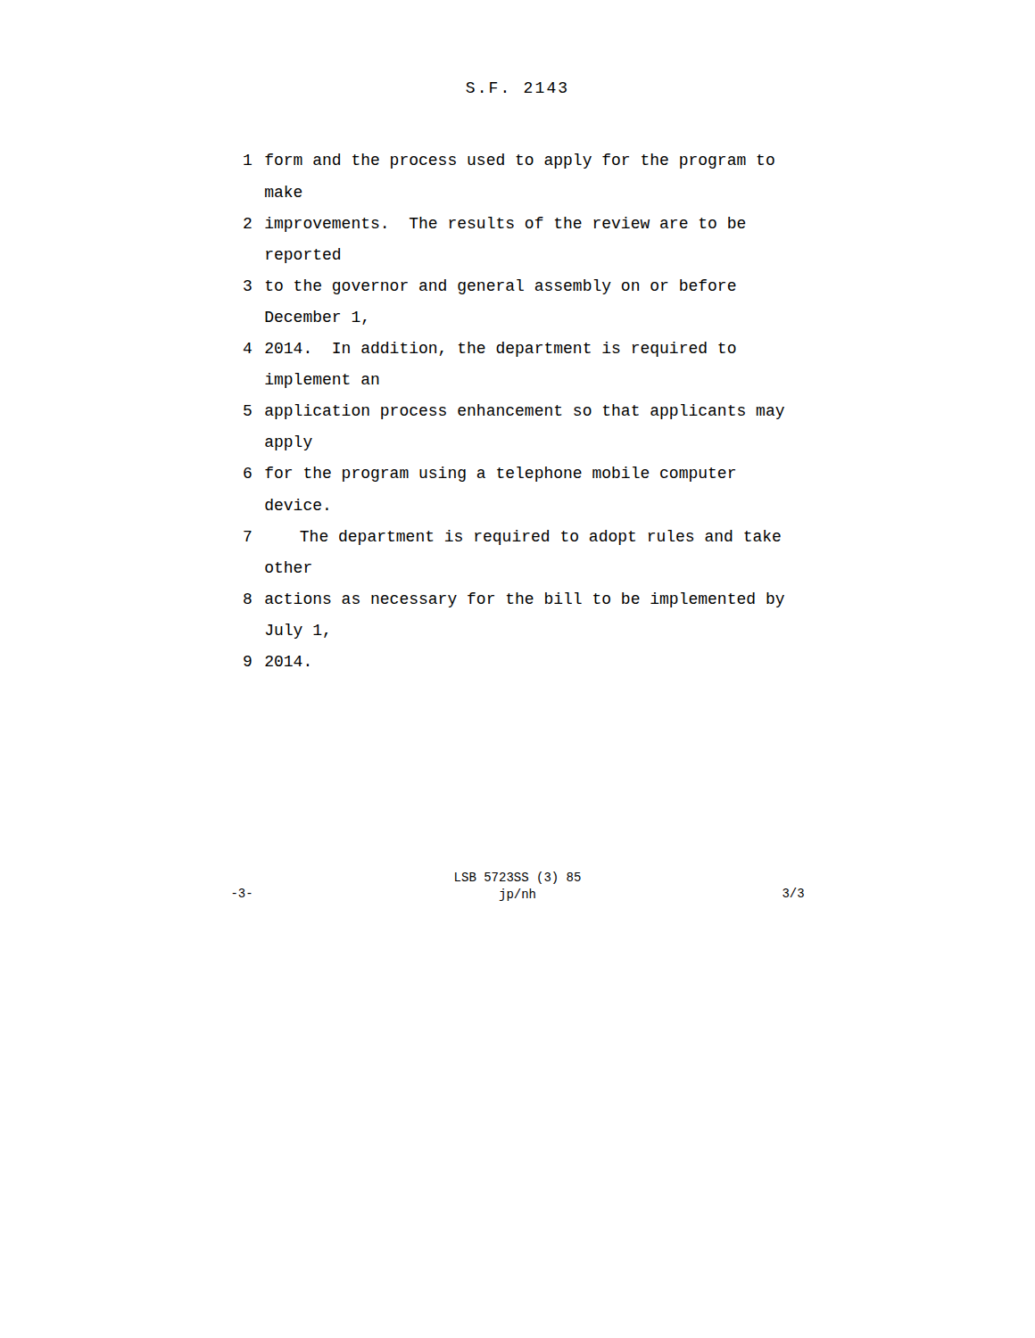S.F. 2143
1 form and the process used to apply for the program to make
2 improvements. The results of the review are to be reported
3 to the governor and general assembly on or before December 1,
42014. In addition, the department is required to implement an
5 application process enhancement so that applicants may apply
6 for the program using a telephone mobile computer device.
7 The department is required to adopt rules and take other
8 actions as necessary for the bill to be implemented by July 1,
92014.
-3-
LSB 5723SS (3) 85 jp/nh
3/3